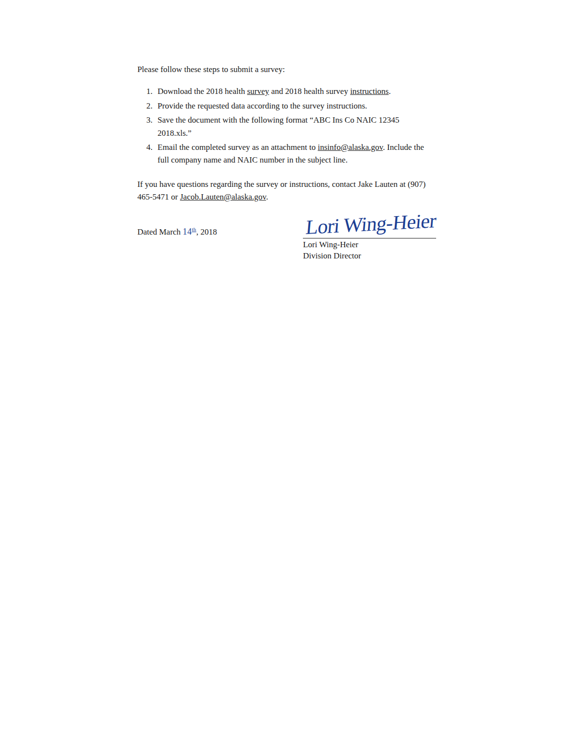Please follow these steps to submit a survey:
Download the 2018 health survey and 2018 health survey instructions.
Provide the requested data according to the survey instructions.
Save the document with the following format “ABC Ins Co NAIC 12345 2018.xls.”
Email the completed survey as an attachment to insinfo@alaska.gov. Include the full company name and NAIC number in the subject line.
If you have questions regarding the survey or instructions, contact Jake Lauten at (907) 465-5471 or Jacob.Lauten@alaska.gov.
Dated March 14th, 2018
Lori Wing-Heier
Lori Wing-Heier
Division Director